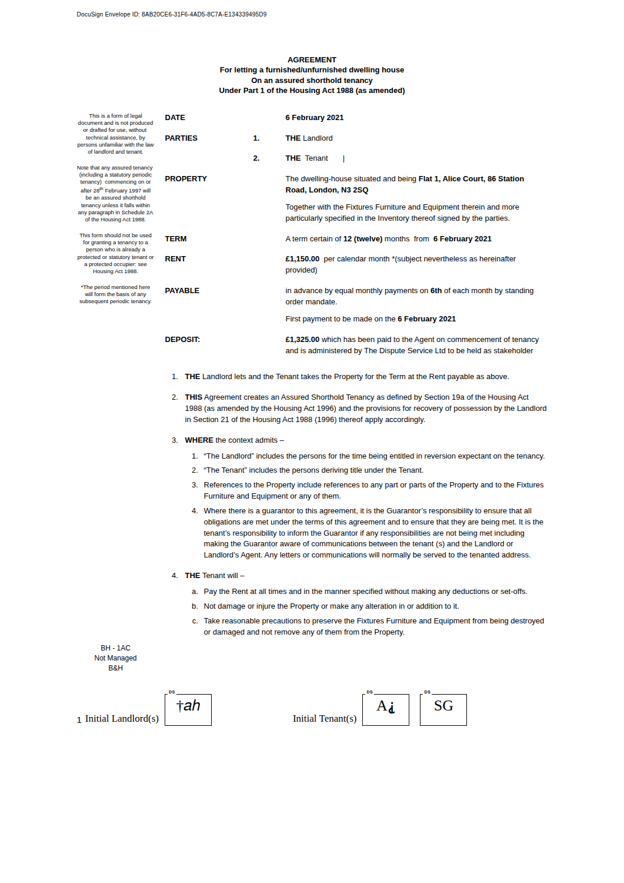DocuSign Envelope ID: 8AB20CE6-31F6-4AD5-8C7A-E134339495D9
AGREEMENT
For letting a furnished/unfurnished dwelling house
On an assured shorthold tenancy
Under Part 1 of the Housing Act 1988 (as amended)
This is a form of legal document and is not produced or drafted for use, without technical assistance, by persons unfamiliar with the law of landlord and tenant.
Note that any assured tenancy (including a statutory periodic tenancy) commencing on or after 28th February 1997 will be an assured shorthold tenancy unless it falls within any paragraph in Schedule 2A of the Housing Act 1988.
This form should not be used for granting a tenancy to a person who is already a protected or statutory tenant or a protected occupier: see Housing Act 1988.
*The period mentioned here will form the basis of any subsequent periodic tenancy.
DATE
6 February 2021
PARTIES
1.
THE Landlord
2.
THE Tenant |
PROPERTY
The dwelling-house situated and being Flat 1, Alice Court, 86 Station Road, London, N3 2SQ
Together with the Fixtures Furniture and Equipment therein and more particularly specified in the Inventory thereof signed by the parties.
TERM
A term certain of 12 (twelve) months from 6 February 2021
RENT
£1,150.00 per calendar month *(subject nevertheless as hereinafter provided)
PAYABLE
in advance by equal monthly payments on 6th of each month by standing order mandate.
First payment to be made on the 6 February 2021
DEPOSIT:
£1,325.00 which has been paid to the Agent on commencement of tenancy and is administered by The Dispute Service Ltd to be held as stakeholder
THE Landlord lets and the Tenant takes the Property for the Term at the Rent payable as above.
THIS Agreement creates an Assured Shorthold Tenancy as defined by Section 19a of the Housing Act 1988 (as amended by the Housing Act 1996) and the provisions for recovery of possession by the Landlord in Section 21 of the Housing Act 1988 (1996) thereof apply accordingly.
WHERE the context admits –
“The Landlord” includes the persons for the time being entitled in reversion expectant on the tenancy.
“The Tenant” includes the persons deriving title under the Tenant.
References to the Property include references to any part or parts of the Property and to the Fixtures Furniture and Equipment or any of them.
Where there is a guarantor to this agreement, it is the Guarantor’s responsibility to ensure that all obligations are met under the terms of this agreement and to ensure that they are being met. It is the tenant’s responsibility to inform the Guarantor if any responsibilities are not being met including making the Guarantor aware of communications between the tenant (s) and the Landlord or Landlord’s Agent. Any letters or communications will normally be served to the tenanted address.
THE Tenant will –
Pay the Rent at all times and in the manner specified without making any deductions or set-offs.
Not damage or injure the Property or make any alteration in or addition to it.
Take reasonable precautions to preserve the Fixtures Furniture and Equipment from being destroyed or damaged and not remove any of them from the Property.
BH - 1AC
Not Managed
B&H
1
Initial Landlord(s)
DS †𝑎ℎ
Initial Tenant(s)
DS A⸘
DS SG